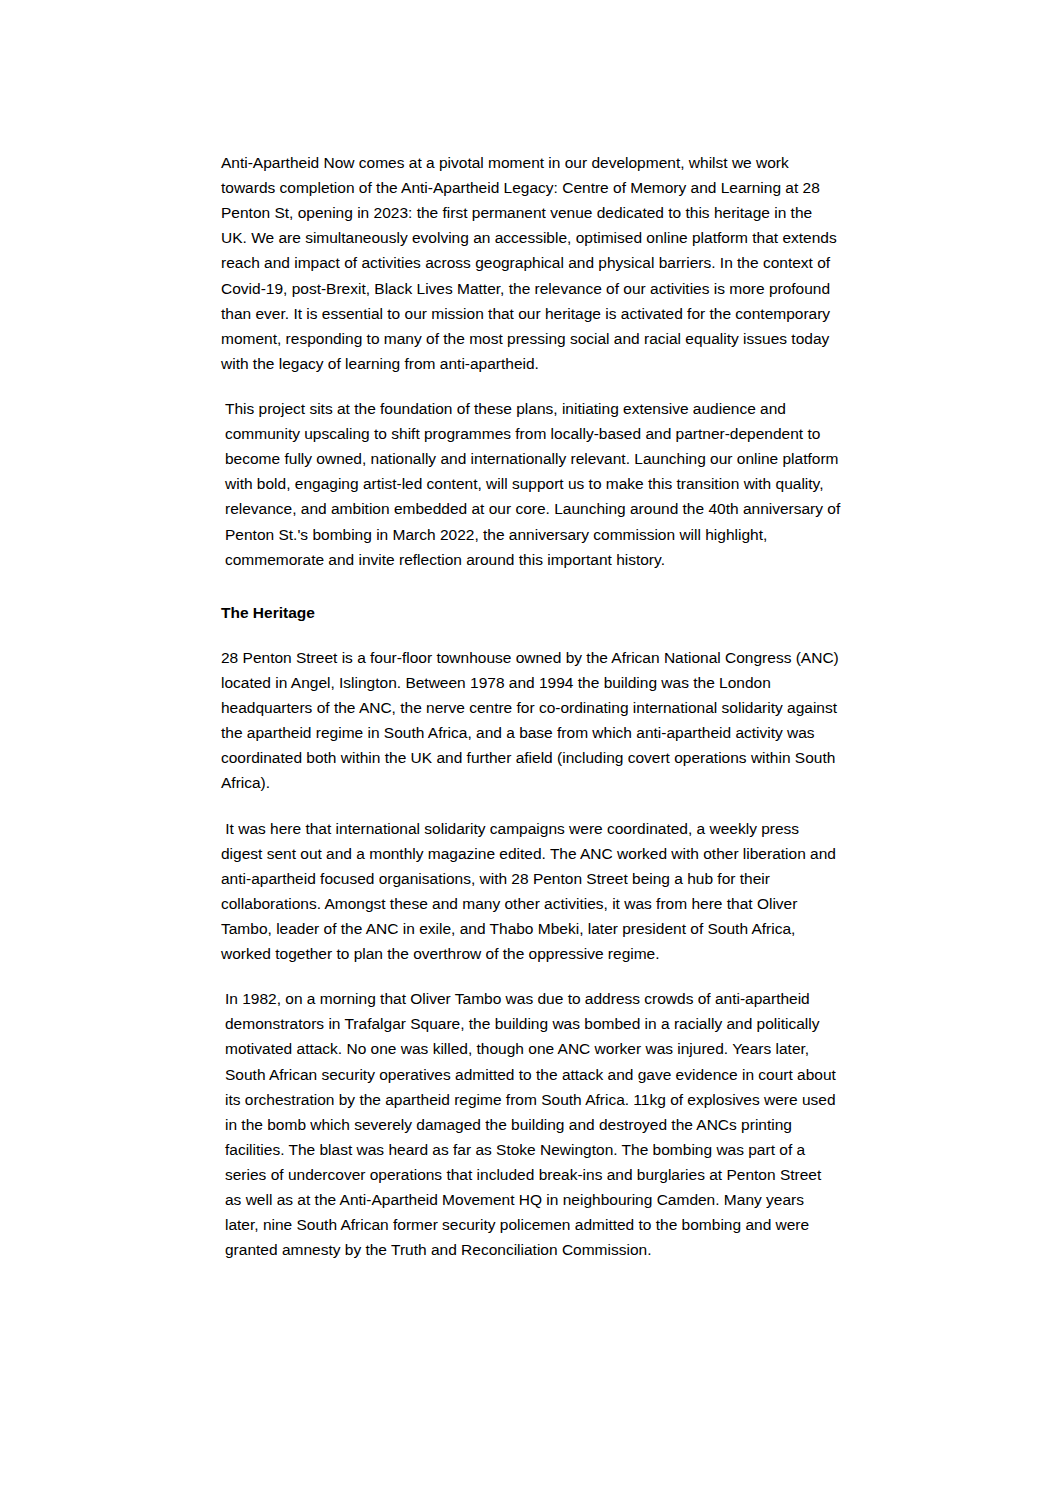Anti-Apartheid Now comes at a pivotal moment in our development, whilst we work towards completion of the Anti-Apartheid Legacy: Centre of Memory and Learning at 28 Penton St, opening in 2023: the first permanent venue dedicated to this heritage in the UK. We are simultaneously evolving an accessible, optimised online platform that extends reach and impact of activities across geographical and physical barriers. In the context of Covid-19, post-Brexit, Black Lives Matter, the relevance of our activities is more profound than ever. It is essential to our mission that our heritage is activated for the contemporary moment, responding to many of the most pressing social and racial equality issues today with the legacy of learning from anti-apartheid.
This project sits at the foundation of these plans, initiating extensive audience and community upscaling to shift programmes from locally-based and partner-dependent to become fully owned, nationally and internationally relevant. Launching our online platform with bold, engaging artist-led content, will support us to make this transition with quality, relevance, and ambition embedded at our core. Launching around the 40th anniversary of Penton St.'s bombing in March 2022, the anniversary commission will highlight, commemorate and invite reflection around this important history.
The Heritage
28 Penton Street is a four-floor townhouse owned by the African National Congress (ANC) located in Angel, Islington. Between 1978 and 1994 the building was the London headquarters of the ANC, the nerve centre for co-ordinating international solidarity against the apartheid regime in South Africa, and a base from which anti-apartheid activity was coordinated both within the UK and further afield (including covert operations within South Africa).
It was here that international solidarity campaigns were coordinated, a weekly press digest sent out and a monthly magazine edited. The ANC worked with other liberation and anti-apartheid focused organisations, with 28 Penton Street being a hub for their collaborations. Amongst these and many other activities, it was from here that Oliver Tambo, leader of the ANC in exile, and Thabo Mbeki, later president of South Africa, worked together to plan the overthrow of the oppressive regime.
In 1982, on a morning that Oliver Tambo was due to address crowds of anti-apartheid demonstrators in Trafalgar Square, the building was bombed in a racially and politically motivated attack. No one was killed, though one ANC worker was injured. Years later, South African security operatives admitted to the attack and gave evidence in court about its orchestration by the apartheid regime from South Africa. 11kg of explosives were used in the bomb which severely damaged the building and destroyed the ANCs printing facilities. The blast was heard as far as Stoke Newington. The bombing was part of a series of undercover operations that included break-ins and burglaries at Penton Street as well as at the Anti-Apartheid Movement HQ in neighbouring Camden. Many years later, nine South African former security policemen admitted to the bombing and were granted amnesty by the Truth and Reconciliation Commission.